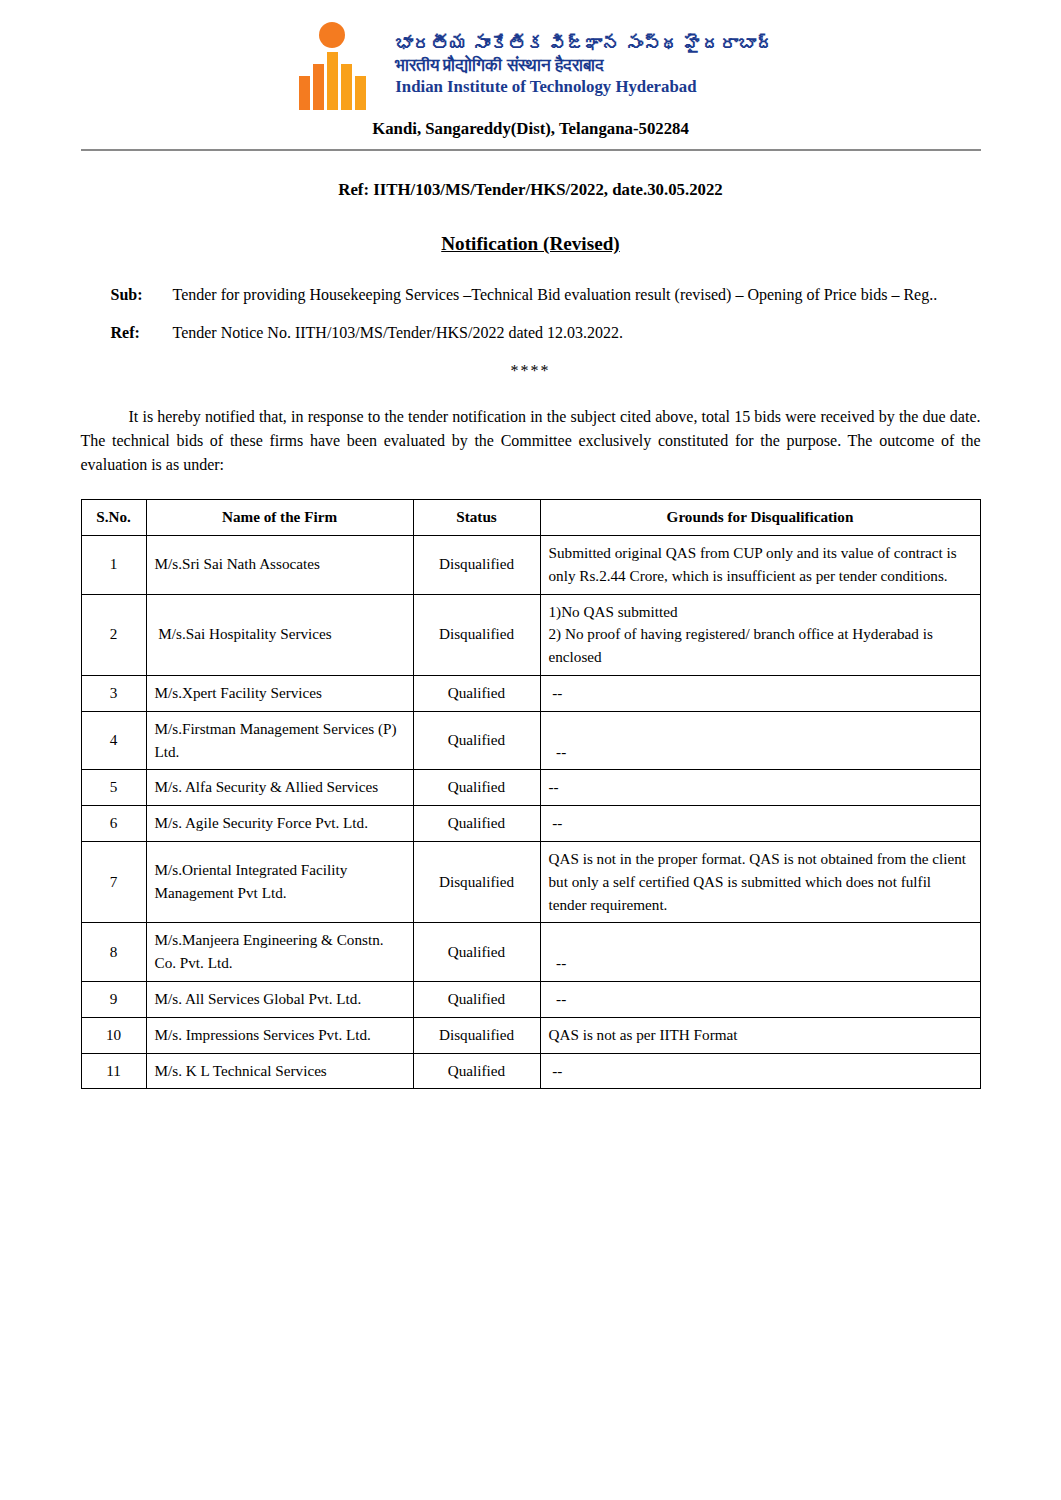భారతీయ సాంకేతిక విజ్ఞాన సంస్థ హైదరాబాద్
भारतीय प्रौद्योगिकी संस्थान हैदराबाद
Indian Institute of Technology Hyderabad
Kandi, Sangareddy(Dist), Telangana-502284
Ref: IITH/103/MS/Tender/HKS/2022, date.30.05.2022
Notification (Revised)
Sub:
Tender for providing Housekeeping Services –Technical Bid evaluation result (revised) – Opening of Price bids – Reg..
Ref:
Tender Notice No. IITH/103/MS/Tender/HKS/2022 dated 12.03.2022.
****
It is hereby notified that, in response to the tender notification in the subject cited above, total 15 bids were received by the due date. The technical bids of these firms have been evaluated by the Committee exclusively constituted for the purpose. The outcome of the evaluation is as under:
| S.No. | Name of the Firm | Status | Grounds for Disqualification |
| --- | --- | --- | --- |
| 1 | M/s.Sri Sai Nath Assocates | Disqualified | Submitted original QAS from CUP only and its value of contract is only Rs.2.44 Crore, which is insufficient as per tender conditions. |
| 2 | M/s.Sai Hospitality Services | Disqualified | 1)No QAS submitted 2) No proof of having registered/ branch office at Hyderabad is enclosed |
| 3 | M/s.Xpert Facility Services | Qualified | -- |
| 4 | M/s.Firstman Management Services (P) Ltd. | Qualified | -- |
| 5 | M/s. Alfa Security & Allied Services | Qualified | -- |
| 6 | M/s. Agile Security Force Pvt. Ltd. | Qualified | -- |
| 7 | M/s.Oriental Integrated Facility Management Pvt Ltd. | Disqualified | QAS is not in the proper format. QAS is not obtained from the client but only a self certified QAS is submitted which does not fulfil tender requirement. |
| 8 | M/s.Manjeera Engineering & Constn. Co. Pvt. Ltd. | Qualified | -- |
| 9 | M/s. All Services Global Pvt. Ltd. | Qualified | -- |
| 10 | M/s. Impressions Services Pvt. Ltd. | Disqualified | QAS is not as per IITH Format |
| 11 | M/s. K L Technical Services | Qualified | -- |